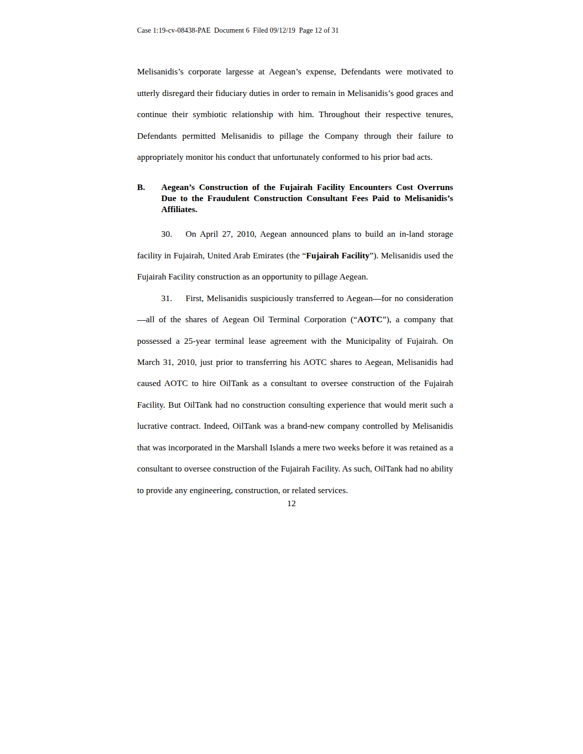Case 1:19-cv-08438-PAE Document 6 Filed 09/12/19 Page 12 of 31
Melisanidis’s corporate largesse at Aegean’s expense, Defendants were motivated to utterly disregard their fiduciary duties in order to remain in Melisanidis’s good graces and continue their symbiotic relationship with him. Throughout their respective tenures, Defendants permitted Melisanidis to pillage the Company through their failure to appropriately monitor his conduct that unfortunately conformed to his prior bad acts.
B.
Aegean’s Construction of the Fujairah Facility Encounters Cost Overruns Due to the Fraudulent Construction Consultant Fees Paid to Melisanidis’s Affiliates.
30. On April 27, 2010, Aegean announced plans to build an in-land storage facility in Fujairah, United Arab Emirates (the “Fujairah Facility”). Melisanidis used the Fujairah Facility construction as an opportunity to pillage Aegean.
31. First, Melisanidis suspiciously transferred to Aegean—for no consideration—all of the shares of Aegean Oil Terminal Corporation (“AOTC”), a company that possessed a 25-year terminal lease agreement with the Municipality of Fujairah. On March 31, 2010, just prior to transferring his AOTC shares to Aegean, Melisanidis had caused AOTC to hire OilTank as a consultant to oversee construction of the Fujairah Facility. But OilTank had no construction consulting experience that would merit such a lucrative contract. Indeed, OilTank was a brand-new company controlled by Melisanidis that was incorporated in the Marshall Islands a mere two weeks before it was retained as a consultant to oversee construction of the Fujairah Facility. As such, OilTank had no ability to provide any engineering, construction, or related services.
12